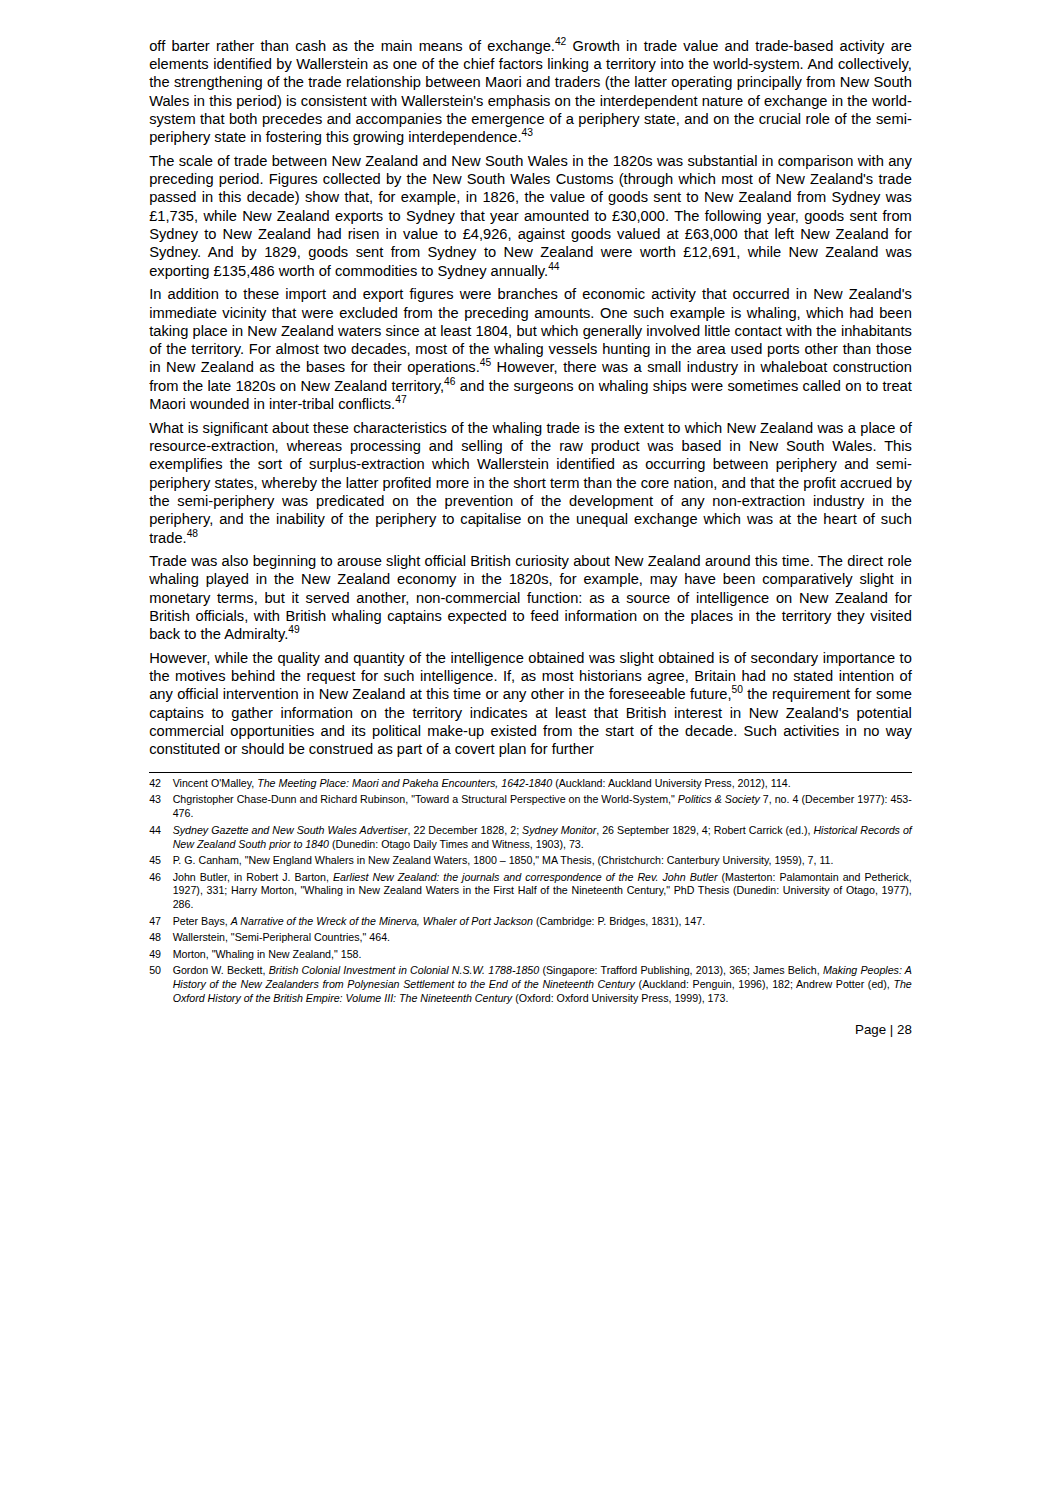off barter rather than cash as the main means of exchange.42 Growth in trade value and trade-based activity are elements identified by Wallerstein as one of the chief factors linking a territory into the world-system. And collectively, the strengthening of the trade relationship between Maori and traders (the latter operating principally from New South Wales in this period) is consistent with Wallerstein's emphasis on the interdependent nature of exchange in the world-system that both precedes and accompanies the emergence of a periphery state, and on the crucial role of the semi-periphery state in fostering this growing interdependence.43
The scale of trade between New Zealand and New South Wales in the 1820s was substantial in comparison with any preceding period. Figures collected by the New South Wales Customs (through which most of New Zealand's trade passed in this decade) show that, for example, in 1826, the value of goods sent to New Zealand from Sydney was £1,735, while New Zealand exports to Sydney that year amounted to £30,000. The following year, goods sent from Sydney to New Zealand had risen in value to £4,926, against goods valued at £63,000 that left New Zealand for Sydney. And by 1829, goods sent from Sydney to New Zealand were worth £12,691, while New Zealand was exporting £135,486 worth of commodities to Sydney annually.44
In addition to these import and export figures were branches of economic activity that occurred in New Zealand's immediate vicinity that were excluded from the preceding amounts. One such example is whaling, which had been taking place in New Zealand waters since at least 1804, but which generally involved little contact with the inhabitants of the territory. For almost two decades, most of the whaling vessels hunting in the area used ports other than those in New Zealand as the bases for their operations.45 However, there was a small industry in whaleboat construction from the late 1820s on New Zealand territory,46 and the surgeons on whaling ships were sometimes called on to treat Maori wounded in inter-tribal conflicts.47
What is significant about these characteristics of the whaling trade is the extent to which New Zealand was a place of resource-extraction, whereas processing and selling of the raw product was based in New South Wales. This exemplifies the sort of surplus-extraction which Wallerstein identified as occurring between periphery and semi-periphery states, whereby the latter profited more in the short term than the core nation, and that the profit accrued by the semi-periphery was predicated on the prevention of the development of any non-extraction industry in the periphery, and the inability of the periphery to capitalise on the unequal exchange which was at the heart of such trade.48
Trade was also beginning to arouse slight official British curiosity about New Zealand around this time. The direct role whaling played in the New Zealand economy in the 1820s, for example, may have been comparatively slight in monetary terms, but it served another, non-commercial function: as a source of intelligence on New Zealand for British officials, with British whaling captains expected to feed information on the places in the territory they visited back to the Admiralty.49
However, while the quality and quantity of the intelligence obtained was slight obtained is of secondary importance to the motives behind the request for such intelligence. If, as most historians agree, Britain had no stated intention of any official intervention in New Zealand at this time or any other in the foreseeable future,50 the requirement for some captains to gather information on the territory indicates at least that British interest in New Zealand's potential commercial opportunities and its political make-up existed from the start of the decade. Such activities in no way constituted or should be construed as part of a covert plan for further
42 Vincent O'Malley, The Meeting Place: Maori and Pakeha Encounters, 1642-1840 (Auckland: Auckland University Press, 2012), 114.
43 Chgristopher Chase-Dunn and Richard Rubinson, "Toward a Structural Perspective on the World-System," Politics & Society 7, no. 4 (December 1977): 453-476.
44 Sydney Gazette and New South Wales Advertiser, 22 December 1828, 2; Sydney Monitor, 26 September 1829, 4; Robert Carrick (ed.), Historical Records of New Zealand South prior to 1840 (Dunedin: Otago Daily Times and Witness, 1903), 73.
45 P. G. Canham, "New England Whalers in New Zealand Waters, 1800 – 1850," MA Thesis, (Christchurch: Canterbury University, 1959), 7, 11.
46 John Butler, in Robert J. Barton, Earliest New Zealand: the journals and correspondence of the Rev. John Butler (Masterton: Palamontain and Petherick, 1927), 331; Harry Morton, "Whaling in New Zealand Waters in the First Half of the Nineteenth Century," PhD Thesis (Dunedin: University of Otago, 1977), 286.
47 Peter Bays, A Narrative of the Wreck of the Minerva, Whaler of Port Jackson (Cambridge: P. Bridges, 1831), 147.
48 Wallerstein, "Semi-Peripheral Countries," 464.
49 Morton, "Whaling in New Zealand," 158.
50 Gordon W. Beckett, British Colonial Investment in Colonial N.S.W. 1788-1850 (Singapore: Trafford Publishing, 2013), 365; James Belich, Making Peoples: A History of the New Zealanders from Polynesian Settlement to the End of the Nineteenth Century (Auckland: Penguin, 1996), 182; Andrew Potter (ed), The Oxford History of the British Empire: Volume III: The Nineteenth Century (Oxford: Oxford University Press, 1999), 173.
Page | 28